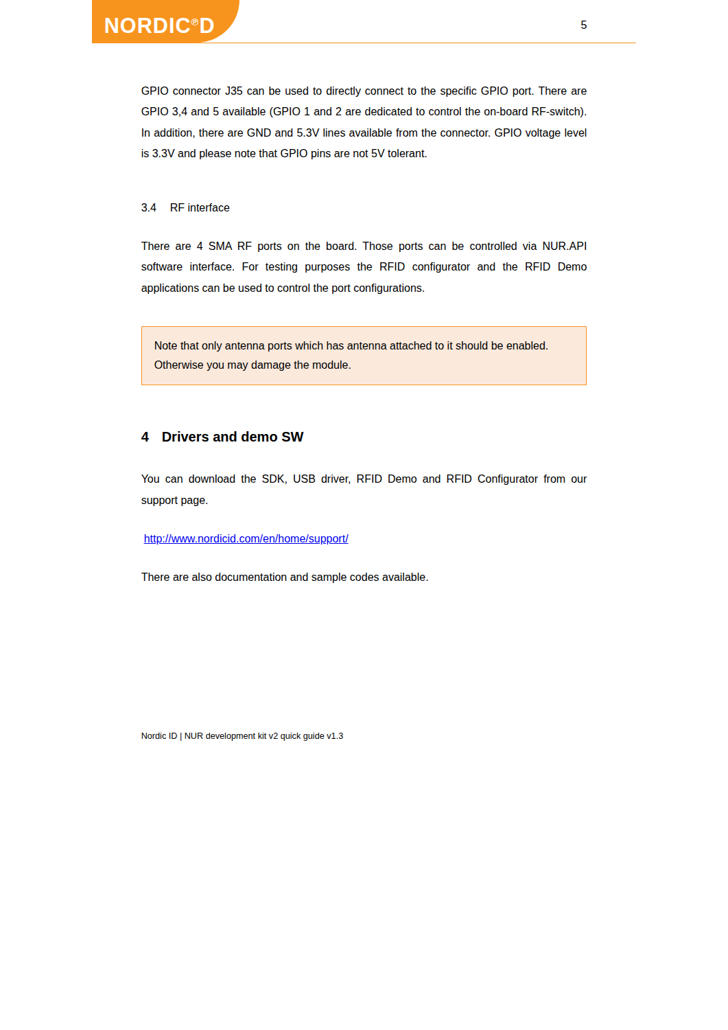NORDIC℗D
5
GPIO connector J35 can be used to directly connect to the specific GPIO port. There are GPIO 3,4 and 5 available (GPIO 1 and 2 are dedicated to control the on-board RF-switch). In addition, there are GND and 5.3V lines available from the connector. GPIO voltage level is 3.3V and please note that GPIO pins are not 5V tolerant.
3.4 RF interface
There are 4 SMA RF ports on the board. Those ports can be controlled via NUR.API software interface. For testing purposes the RFID configurator and the RFID Demo applications can be used to control the port configurations.
Note that only antenna ports which has antenna attached to it should be enabled. Otherwise you may damage the module.
4 Drivers and demo SW
You can download the SDK, USB driver, RFID Demo and RFID Configurator from our support page.
http://www.nordicid.com/en/home/support/
There are also documentation and sample codes available.
Nordic ID | NUR development kit v2 quick guide v1.3